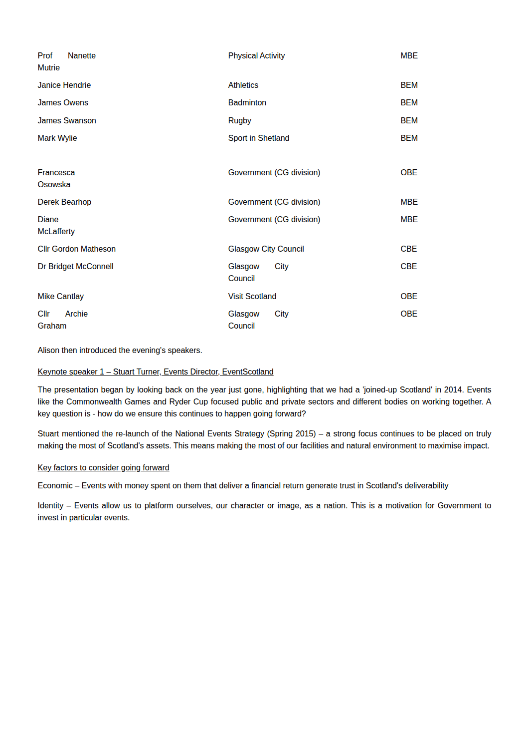| Prof Nanette Mutrie | Physical Activity | MBE |
| Janice Hendrie | Athletics | BEM |
| James Owens | Badminton | BEM |
| James Swanson | Rugby | BEM |
| Mark Wylie | Sport in Shetland | BEM |
| Francesca Osowska | Government (CG division) | OBE |
| Derek Bearhop | Government (CG division) | MBE |
| Diane McLafferty | Government (CG division) | MBE |
| Cllr Gordon Matheson | Glasgow City Council | CBE |
| Dr Bridget McConnell | Glasgow City Council | CBE |
| Mike Cantlay | Visit Scotland | OBE |
| Cllr Archie Graham | Glasgow City Council | OBE |
Alison then introduced the evening's speakers.
Keynote speaker 1 – Stuart Turner, Events Director, EventScotland
The presentation began by looking back on the year just gone, highlighting that we had a 'joined-up Scotland' in 2014. Events like the Commonwealth Games and Ryder Cup focused public and private sectors and different bodies on working together. A key question is - how do we ensure this continues to happen going forward?
Stuart mentioned the re-launch of the National Events Strategy (Spring 2015) – a strong focus continues to be placed on truly making the most of Scotland's assets. This means making the most of our facilities and natural environment to maximise impact.
Key factors to consider going forward
Economic – Events with money spent on them that deliver a financial return generate trust in Scotland's deliverability
Identity – Events allow us to platform ourselves, our character or image, as a nation. This is a motivation for Government to invest in particular events.